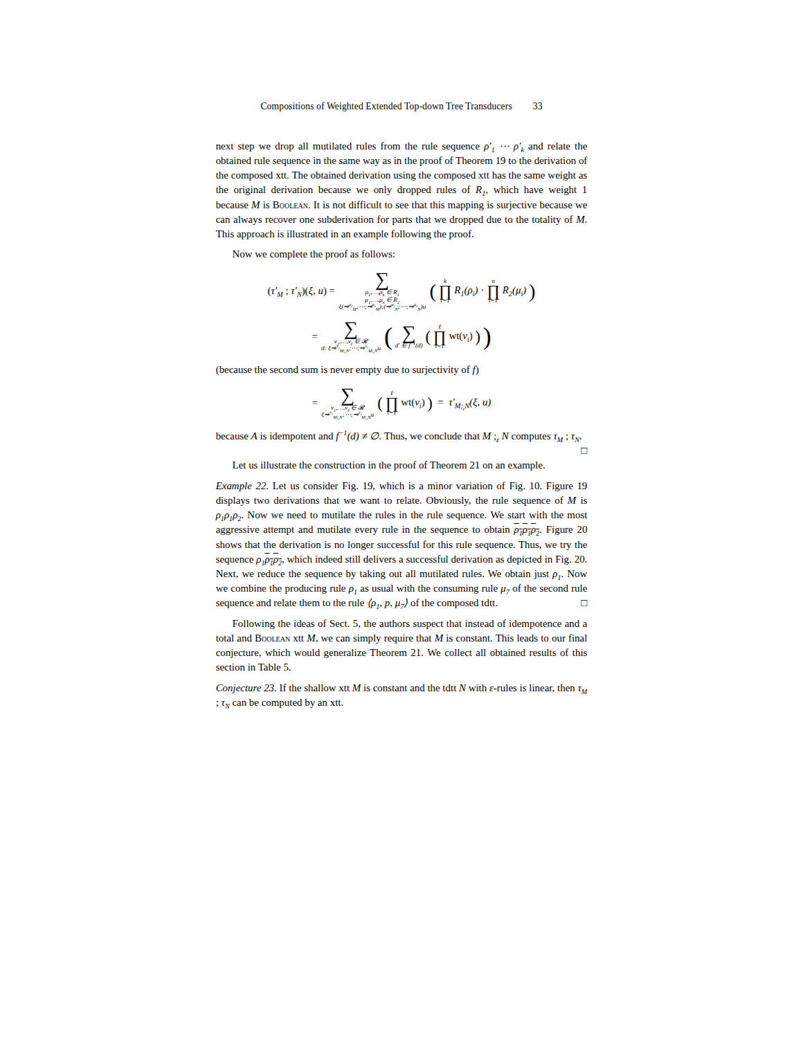Compositions of Weighted Extended Top-down Tree Transducers 33
next step we drop all mutilated rules from the rule sequence ρ′1 ⋯ ρ′k and relate the obtained rule sequence in the same way as in the proof of Theorem 19 to the derivation of the composed xtt. The obtained derivation using the composed xtt has the same weight as the original derivation because we only dropped rules of R1, which have weight 1 because M is Boolean. It is not difficult to see that this mapping is surjective because we can always recover one subderivation for parts that we dropped due to the totality of M. This approach is illustrated in an example following the proof.
Now we complete the proof as follows:
(τ′M ; τ′N)(ξ, u) = ∑ ρ1,…,ρk ∈ R1
μ1,…,μn ∈ R2
ξ(⇒ρ1M;⋯;⇒ρkM);(⇒μ1N;⋯;⇒μnN)u ( k ∏ i=1 R1(ρi) · n ∏ i=1 R2(μi) )
= ∑ ν1,…,νℓ ∈ 𝓡
d: ξ⇒ν1M;εN;⋯;⇒νℓM;εNu ( ∑ d′ ∈ f−1(d) ( ℓ ∏ i=1 wt(νi) ) )
(because the second sum is never empty due to surjectivity of f)
= ∑ ν1,…,νℓ ∈ 𝓡
ξ⇒ν1M;εN;⋯;⇒νℓM;εNu ( ℓ ∏ i=1 wt(νi) ) = τ′M;εN(ξ, u)
because A is idempotent and f−1(d) ≠ ∅. Thus, we conclude that M ;ε N computes τM ; τN. □
Let us illustrate the construction in the proof of Theorem 21 on an example.
Example 22. Let us consider Fig. 19, which is a minor variation of Fig. 10. Figure 19 displays two derivations that we want to relate. Obviously, the rule sequence of M is ρ1ρ1ρ2. Now we need to mutilate the rules in the rule sequence. We start with the most aggressive attempt and mutilate every rule in the sequence to obtain ρ1ρ1ρ2. Figure 20 shows that the derivation is no longer successful for this rule sequence. Thus, we try the sequence ρ1 ρ1ρ2, which indeed still delivers a successful derivation as depicted in Fig. 20. Next, we reduce the sequence by taking out all mutilated rules. We obtain just ρ1. Now we combine the producing rule ρ1 as usual with the consuming rule μ7 of the second rule sequence and relate them to the rule ⟨ρ1, p, μ7⟩ of the composed tdtt. □
Following the ideas of Sect. 5, the authors suspect that instead of idempotence and a total and Boolean xtt M, we can simply require that M is constant. This leads to our final conjecture, which would generalize Theorem 21. We collect all obtained results of this section in Table 5.
Conjecture 23. If the shallow xtt M is constant and the tdtt N with ε-rules is linear, then τM ; τN can be computed by an xtt.